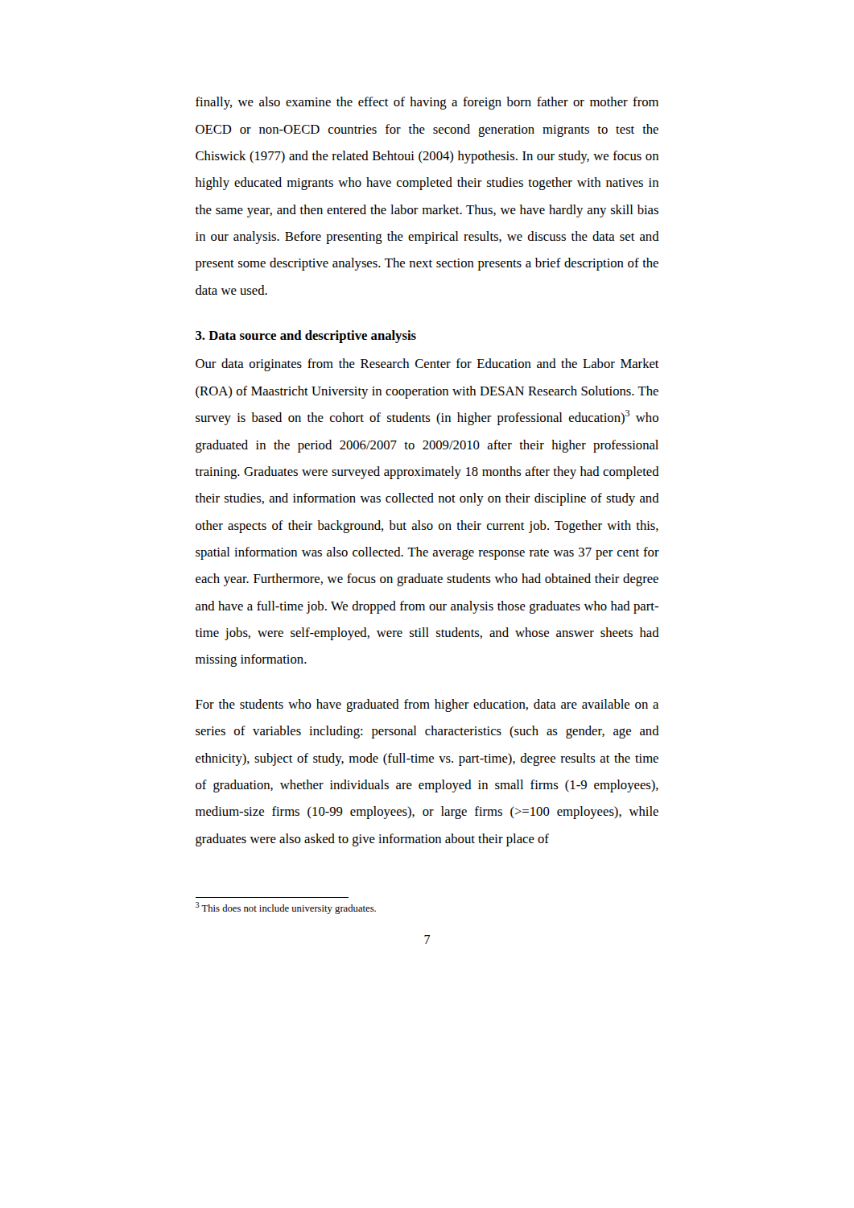finally, we also examine the effect of having a foreign born father or mother from OECD or non-OECD countries for the second generation migrants to test the Chiswick (1977) and the related Behtoui (2004) hypothesis. In our study, we focus on highly educated migrants who have completed their studies together with natives in the same year, and then entered the labor market. Thus, we have hardly any skill bias in our analysis. Before presenting the empirical results, we discuss the data set and present some descriptive analyses. The next section presents a brief description of the data we used.
3. Data source and descriptive analysis
Our data originates from the Research Center for Education and the Labor Market (ROA) of Maastricht University in cooperation with DESAN Research Solutions. The survey is based on the cohort of students (in higher professional education)3 who graduated in the period 2006/2007 to 2009/2010 after their higher professional training. Graduates were surveyed approximately 18 months after they had completed their studies, and information was collected not only on their discipline of study and other aspects of their background, but also on their current job. Together with this, spatial information was also collected. The average response rate was 37 per cent for each year. Furthermore, we focus on graduate students who had obtained their degree and have a full-time job. We dropped from our analysis those graduates who had part-time jobs, were self-employed, were still students, and whose answer sheets had missing information.
For the students who have graduated from higher education, data are available on a series of variables including: personal characteristics (such as gender, age and ethnicity), subject of study, mode (full-time vs. part-time), degree results at the time of graduation, whether individuals are employed in small firms (1-9 employees), medium-size firms (10-99 employees), or large firms (>=100 employees), while graduates were also asked to give information about their place of
3 This does not include university graduates.
7